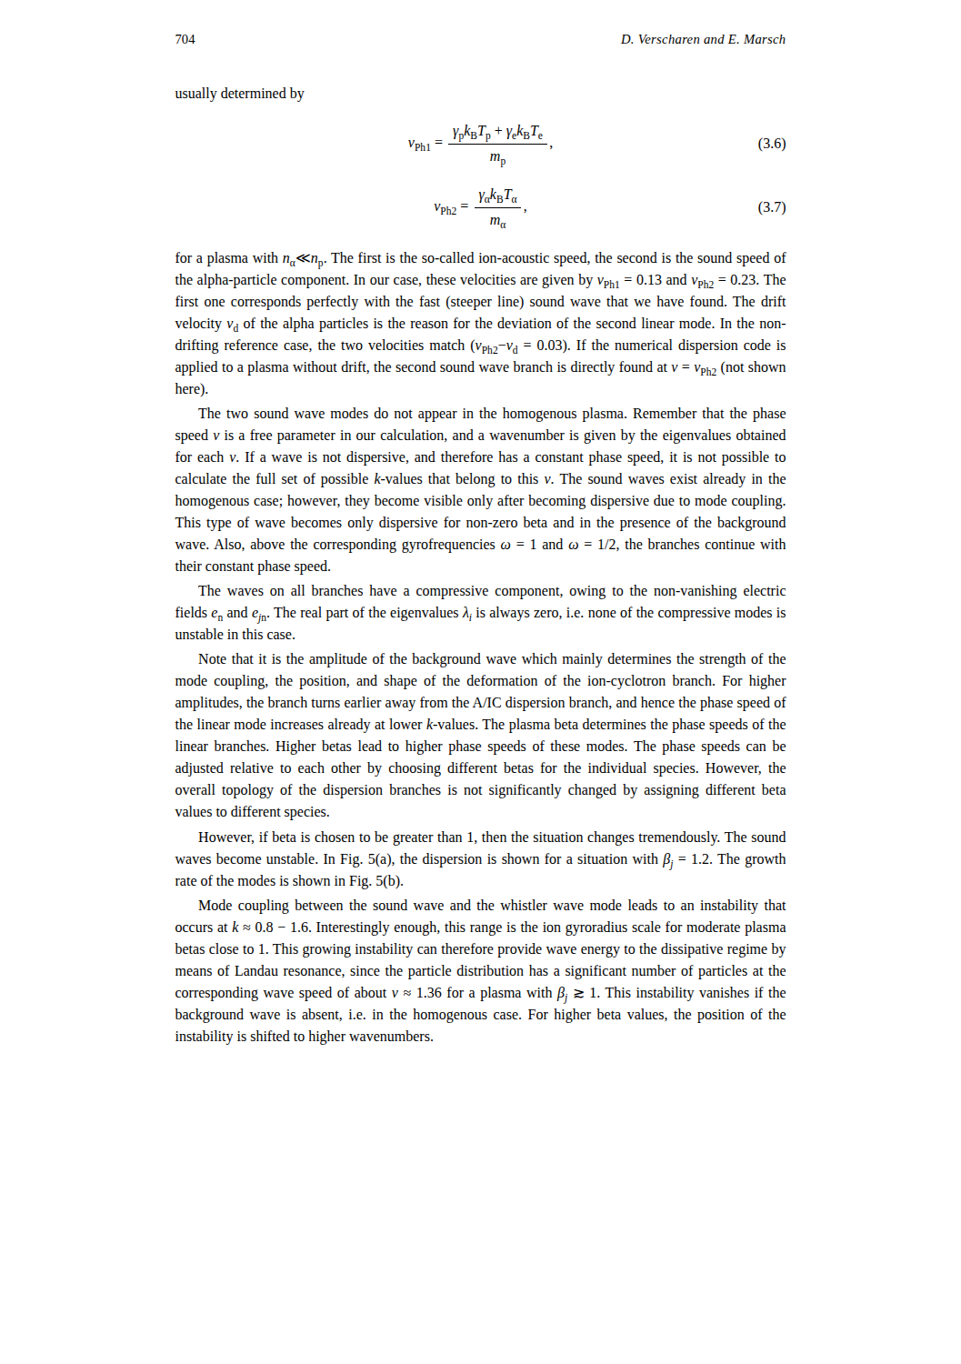704 D. Verscharen and E. Marsch
usually determined by
vPh1 = γpkBTp + γekBTe mp , (3.6)
vPh2 = γαkBTα mα , (3.7)
for a plasma with nα≪np. The first is the so-called ion-acoustic speed, the second is the sound speed of the alpha-particle component. In our case, these velocities are given by vPh1 = 0.13 and vPh2 = 0.23. The first one corresponds perfectly with the fast (steeper line) sound wave that we have found. The drift velocity vd of the alpha particles is the reason for the deviation of the second linear mode. In the non-drifting reference case, the two velocities match (vPh2−vd = 0.03). If the numerical dispersion code is applied to a plasma without drift, the second sound wave branch is directly found at v = vPh2 (not shown here).
The two sound wave modes do not appear in the homogenous plasma. Remember that the phase speed v is a free parameter in our calculation, and a wavenumber is given by the eigenvalues obtained for each v. If a wave is not dispersive, and therefore has a constant phase speed, it is not possible to calculate the full set of possible k-values that belong to this v. The sound waves exist already in the homogenous case; however, they become visible only after becoming dispersive due to mode coupling. This type of wave becomes only dispersive for non-zero beta and in the presence of the background wave. Also, above the corresponding gyrofrequencies ω = 1 and ω = 1/2, the branches continue with their constant phase speed.
The waves on all branches have a compressive component, owing to the non-vanishing electric fields en and ejn. The real part of the eigenvalues λi is always zero, i.e. none of the compressive modes is unstable in this case.
Note that it is the amplitude of the background wave which mainly determines the strength of the mode coupling, the position, and shape of the deformation of the ion-cyclotron branch. For higher amplitudes, the branch turns earlier away from the A/IC dispersion branch, and hence the phase speed of the linear mode increases already at lower k-values. The plasma beta determines the phase speeds of the linear branches. Higher betas lead to higher phase speeds of these modes. The phase speeds can be adjusted relative to each other by choosing different betas for the individual species. However, the overall topology of the dispersion branches is not significantly changed by assigning different beta values to different species.
However, if beta is chosen to be greater than 1, then the situation changes tremendously. The sound waves become unstable. In Fig. 5(a), the dispersion is shown for a situation with βj = 1.2. The growth rate of the modes is shown in Fig. 5(b).
Mode coupling between the sound wave and the whistler wave mode leads to an instability that occurs at k ≈ 0.8 − 1.6. Interestingly enough, this range is the ion gyroradius scale for moderate plasma betas close to 1. This growing instability can therefore provide wave energy to the dissipative regime by means of Landau resonance, since the particle distribution has a significant number of particles at the corresponding wave speed of about v ≈ 1.36 for a plasma with βj ≳ 1. This instability vanishes if the background wave is absent, i.e. in the homogenous case. For higher beta values, the position of the instability is shifted to higher wavenumbers.